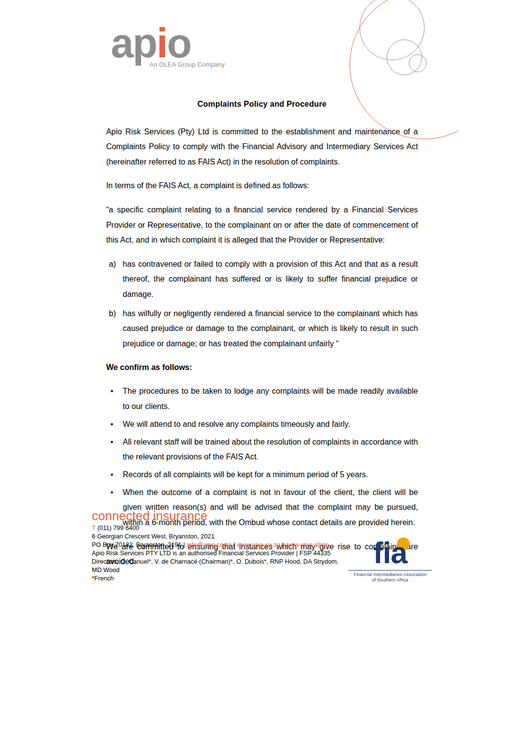apio
An OLEA Group Company
Complaints Policy and Procedure
Apio Risk Services (Pty) Ltd is committed to the establishment and maintenance of a Complaints Policy to comply with the Financial Advisory and Intermediary Services Act (hereinafter referred to as FAIS Act) in the resolution of complaints.
In terms of the FAIS Act, a complaint is defined as follows:
“a specific complaint relating to a financial service rendered by a Financial Services Provider or Representative, to the complainant on or after the date of commencement of this Act, and in which complaint it is alleged that the Provider or Representative:
a) has contravened or failed to comply with a provision of this Act and that as a result thereof, the complainant has suffered or is likely to suffer financial prejudice or damage.
b) has wilfully or negligently rendered a financial service to the complainant which has caused prejudice or damage to the complainant, or which is likely to result in such prejudice or damage; or has treated the complainant unfairly “
We confirm as follows:
The procedures to be taken to lodge any complaints will be made readily available to our clients.
We will attend to and resolve any complaints timeously and fairly.
All relevant staff will be trained about the resolution of complaints in accordance with the relevant provisions of the FAIS Act.
Records of all complaints will be kept for a minimum period of 5 years.
When the outcome of a complaint is not in favour of the client, the client will be given written reason(s) and will be advised that the complaint may be pursued, within a 6-month period, with the Ombud whose contact details are provided herein.
We are committed to ensuring that instances which may give rise to complaints are avoided.
connected insurance
T (011) 799 6400
6 Georgian Crescent West, Bryanston, 2021
PO Box 70182, Bryanston, 2191 | info@apio.co.za | www.apio.co.za | www.olea.africa
Apio Risk Services PTY LTD is an authorised Financial Services Provider | FSP 44335
Directors: O. Canuel*, V. de Charnacé (Chairman)*, O. Dubois*, RNP Hood, DA Strydom, MD Wood
*French
fia
Financial Intermediaries Association
of Southern Africa